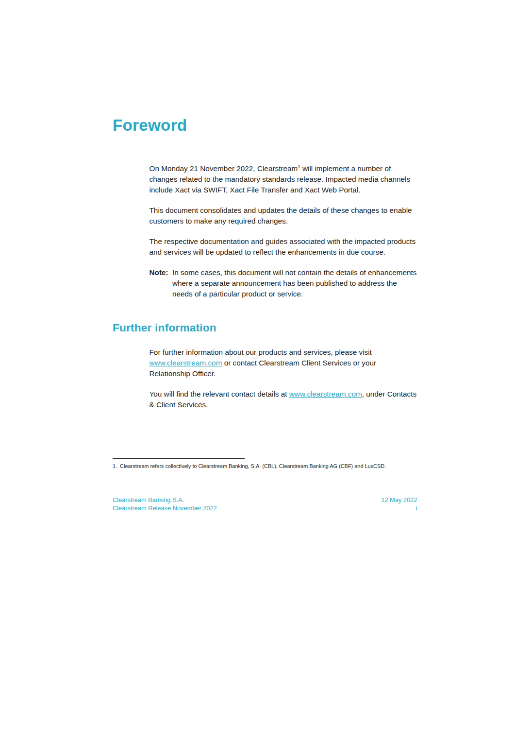Foreword
On Monday 21 November 2022, Clearstream1 will implement a number of changes related to the mandatory standards release. Impacted media channels include Xact via SWIFT, Xact File Transfer and Xact Web Portal.
This document consolidates and updates the details of these changes to enable customers to make any required changes.
The respective documentation and guides associated with the impacted products and services will be updated to reflect the enhancements in due course.
Note: In some cases, this document will not contain the details of enhancements where a separate announcement has been published to address the needs of a particular product or service.
Further information
For further information about our products and services, please visit www.clearstream.com or contact Clearstream Client Services or your Relationship Officer.
You will find the relevant contact details at www.clearstream.com, under Contacts & Client Services.
1. Clearstream refers collectively to Clearstream Banking, S.A. (CBL), Clearstream Banking AG (CBF) and LuxCSD.
Clearstream Banking S.A.
Clearstream Release November 2022
12 May 2022
i